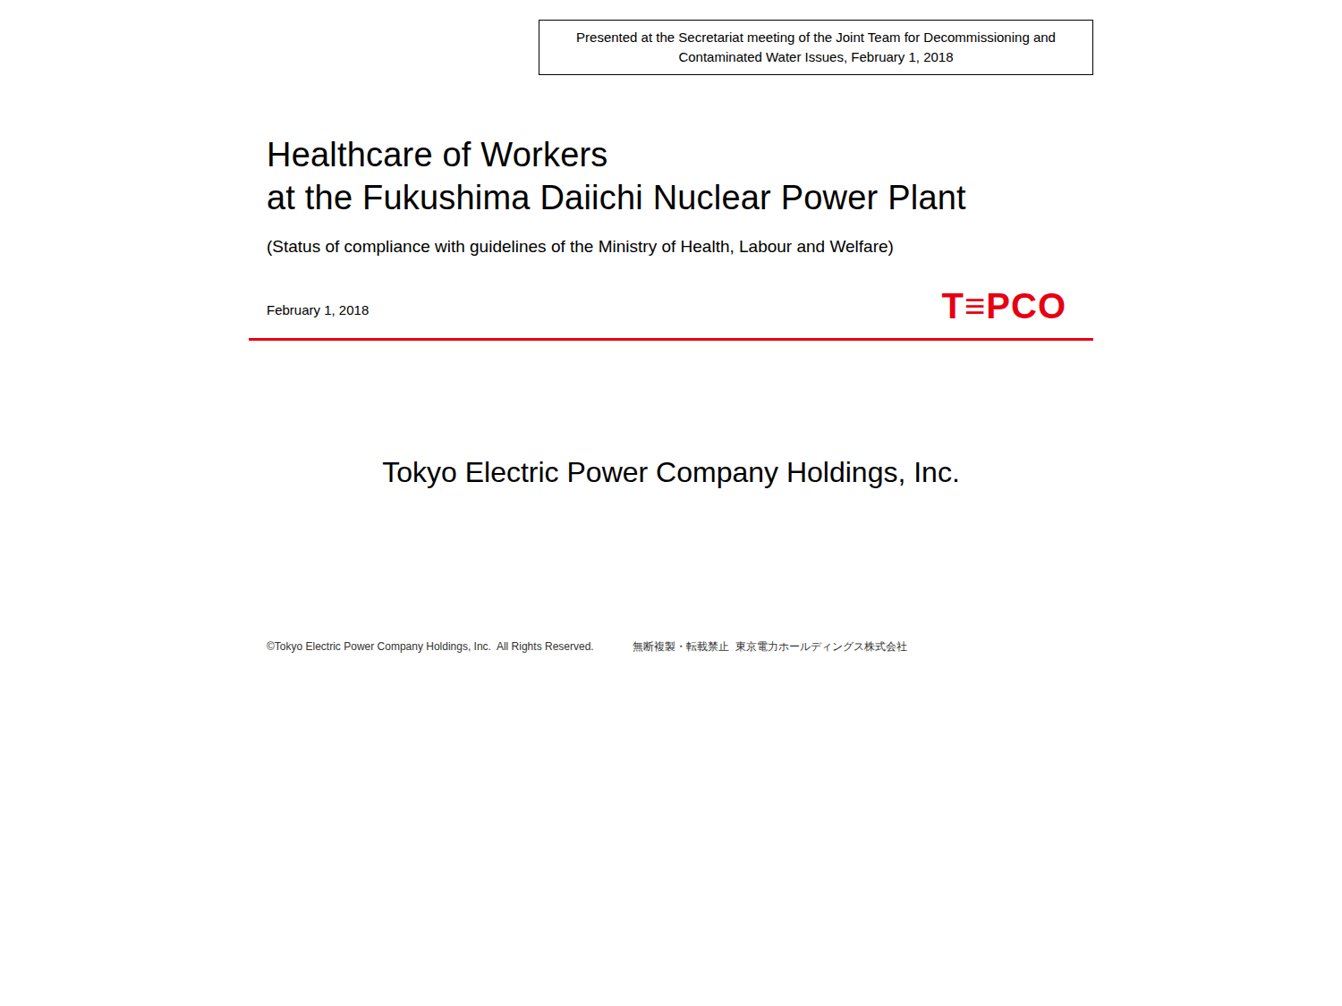Presented at the Secretariat meeting of the Joint Team for Decommissioning and Contaminated Water Issues, February 1, 2018
Healthcare of Workers
at the Fukushima Daiichi Nuclear Power Plant
(Status of compliance with guidelines of the Ministry of Health, Labour and Welfare)
February 1, 2018
T≡PCO
Tokyo Electric Power Company Holdings, Inc.
©Tokyo Electric Power Company Holdings, Inc. All Rights Reserved. 無断複製・転載禁止 東京電力ホールディングス株式会社